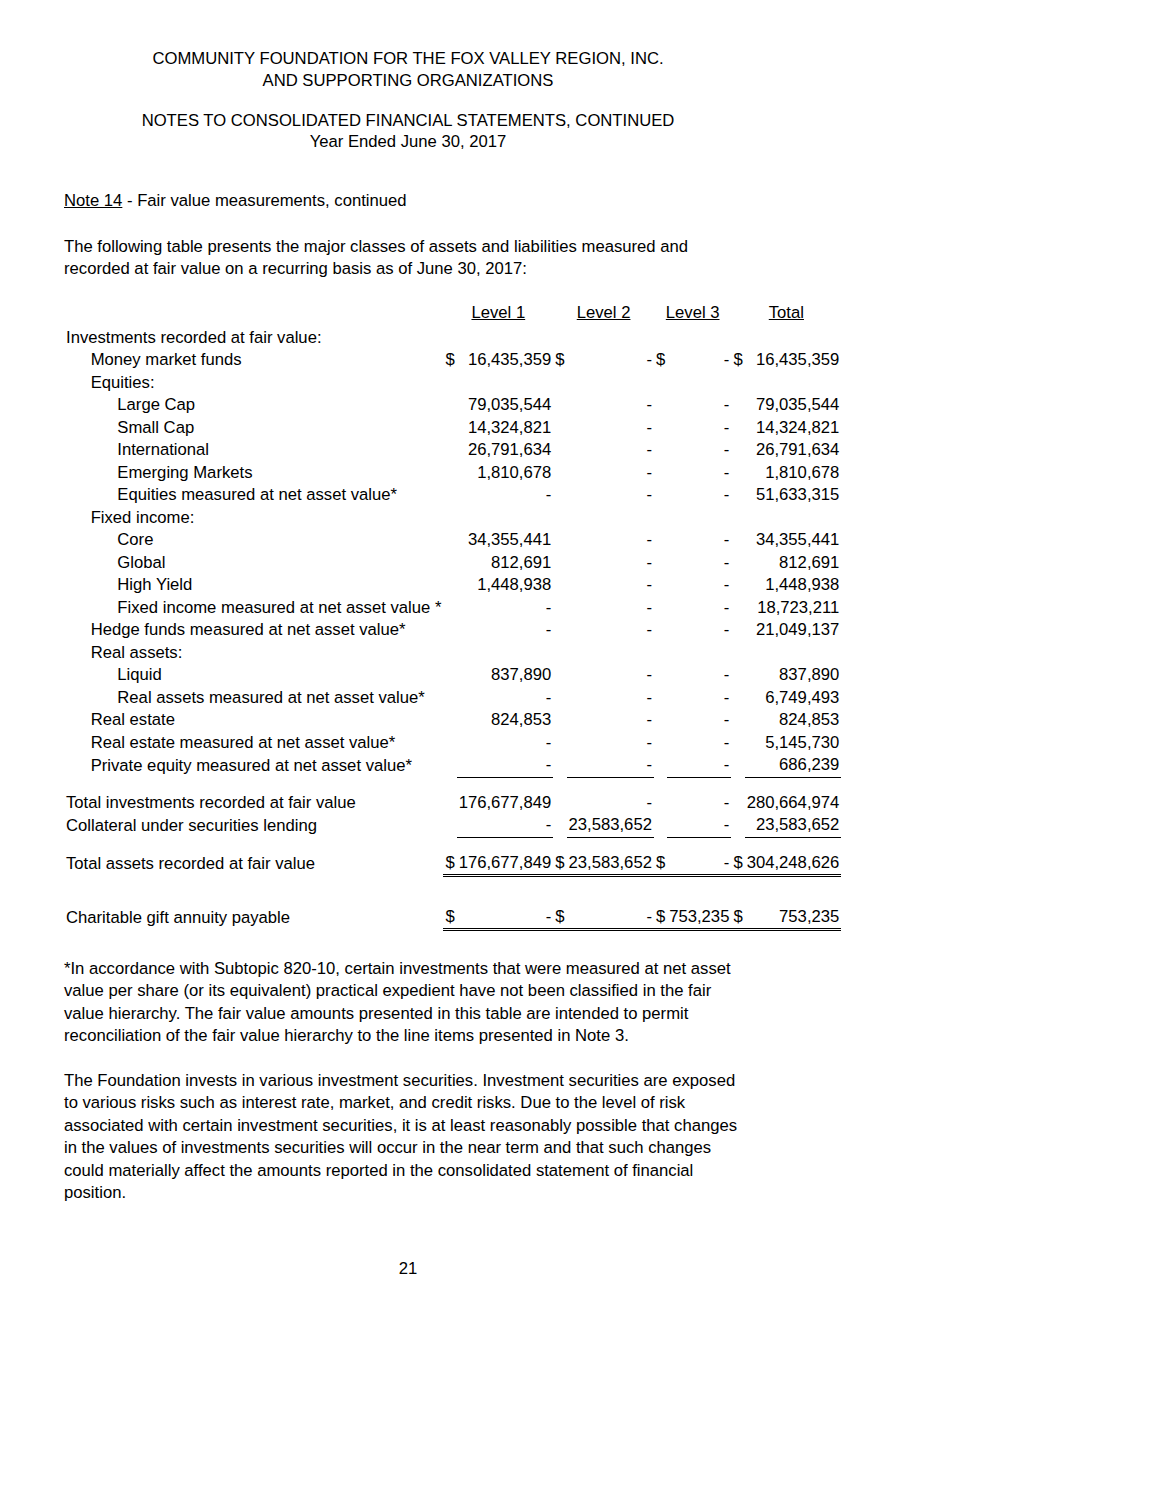COMMUNITY FOUNDATION FOR THE FOX VALLEY REGION, INC.
AND SUPPORTING ORGANIZATIONS
NOTES TO CONSOLIDATED FINANCIAL STATEMENTS, CONTINUED
Year Ended June 30, 2017
Note 14 - Fair value measurements, continued
The following table presents the major classes of assets and liabilities measured and recorded at fair value on a recurring basis as of June 30, 2017:
| | Level 1 | Level 2 | Level 3 | Total |
| Investments recorded at fair value: | |
| Money market funds | $ | 16,435,359 | $ | - | $ | - | $ | 16,435,359 |
| Equities: | |
| Large Cap | | 79,035,544 | | - | | - | | 79,035,544 |
| Small Cap | | 14,324,821 | | - | | - | | 14,324,821 |
| International | | 26,791,634 | | - | | - | | 26,791,634 |
| Emerging Markets | | 1,810,678 | | - | | - | | 1,810,678 |
| Equities measured at net asset value* | | - | | - | | - | | 51,633,315 |
| Fixed income: | |
| Core | | 34,355,441 | | - | | - | | 34,355,441 |
| Global | | 812,691 | | - | | - | | 812,691 |
| High Yield | | 1,448,938 | | - | | - | | 1,448,938 |
| Fixed income measured at net asset value * | | - | | - | | - | | 18,723,211 |
| Hedge funds measured at net asset value* | | - | | - | | - | | 21,049,137 |
| Real assets: | |
| Liquid | | 837,890 | | - | | - | | 837,890 |
| Real assets measured at net asset value* | | - | | - | | - | | 6,749,493 |
| Real estate | | 824,853 | | - | | - | | 824,853 |
| Real estate measured at net asset value* | | - | | - | | - | | 5,145,730 |
| Private equity measured at net asset value* | | - | | - | | - | | 686,239 |
| Total investments recorded at fair value | | 176,677,849 | | - | | - | | 280,664,974 |
| Collateral under securities lending | | - | | 23,583,652 | | - | | 23,583,652 |
| Total assets recorded at fair value | $ | 176,677,849 | $ | 23,583,652 | $ | - | $ | 304,248,626 |
| Charitable gift annuity payable | $ | - | $ | - | $ | 753,235 | $ | 753,235 |
*In accordance with Subtopic 820-10, certain investments that were measured at net asset value per share (or its equivalent) practical expedient have not been classified in the fair value hierarchy. The fair value amounts presented in this table are intended to permit reconciliation of the fair value hierarchy to the line items presented in Note 3.
The Foundation invests in various investment securities. Investment securities are exposed to various risks such as interest rate, market, and credit risks. Due to the level of risk associated with certain investment securities, it is at least reasonably possible that changes in the values of investments securities will occur in the near term and that such changes could materially affect the amounts reported in the consolidated statement of financial position.
21